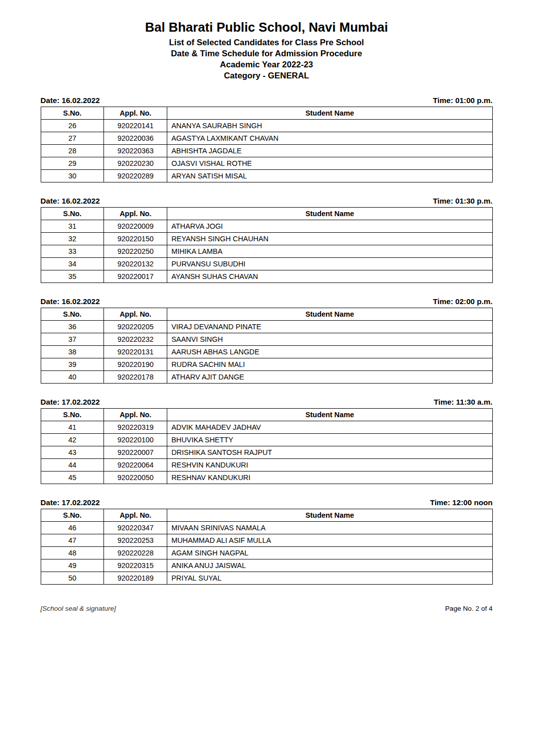Bal Bharati Public School, Navi Mumbai
List of Selected Candidates for Class Pre School
Date & Time Schedule for Admission Procedure
Academic Year 2022-23
Category - GENERAL
Date: 16.02.2022 Time: 01:00 p.m.
| S.No. | Appl. No. | Student Name |
| --- | --- | --- |
| 26 | 920220141 | ANANYA SAURABH SINGH |
| 27 | 920220036 | AGASTYA LAXMIKANT CHAVAN |
| 28 | 920220363 | ABHISHTA JAGDALE |
| 29 | 920220230 | OJASVI VISHAL ROTHE |
| 30 | 920220289 | ARYAN SATISH MISAL |
Date: 16.02.2022 Time: 01:30 p.m.
| S.No. | Appl. No. | Student Name |
| --- | --- | --- |
| 31 | 920220009 | ATHARVA JOGI |
| 32 | 920220150 | REYANSH SINGH CHAUHAN |
| 33 | 920220250 | MIHIKA LAMBA |
| 34 | 920220132 | PURVANSU SUBUDHI |
| 35 | 920220017 | AYANSH SUHAS CHAVAN |
Date: 16.02.2022 Time: 02:00 p.m.
| S.No. | Appl. No. | Student Name |
| --- | --- | --- |
| 36 | 920220205 | VIRAJ DEVANAND PINATE |
| 37 | 920220232 | SAANVI SINGH |
| 38 | 920220131 | AARUSH ABHAS LANGDE |
| 39 | 920220190 | RUDRA SACHIN MALI |
| 40 | 920220178 | ATHARV AJIT DANGE |
Date: 17.02.2022 Time: 11:30 a.m.
| S.No. | Appl. No. | Student Name |
| --- | --- | --- |
| 41 | 920220319 | ADVIK MAHADEV JADHAV |
| 42 | 920220100 | BHUVIKA SHETTY |
| 43 | 920220007 | DRISHIKA SANTOSH RAJPUT |
| 44 | 920220064 | RESHVIN KANDUKURI |
| 45 | 920220050 | RESHNAV KANDUKURI |
Date: 17.02.2022 Time: 12:00 noon
| S.No. | Appl. No. | Student Name |
| --- | --- | --- |
| 46 | 920220347 | MIVAAN SRINIVAS NAMALA |
| 47 | 920220253 | MUHAMMAD ALI ASIF MULLA |
| 48 | 920220228 | AGAM SINGH NAGPAL |
| 49 | 920220315 | ANIKA ANUJ JAISWAL |
| 50 | 920220189 | PRIYAL SUYAL |
[School seal & signature] Page No. 2 of 4